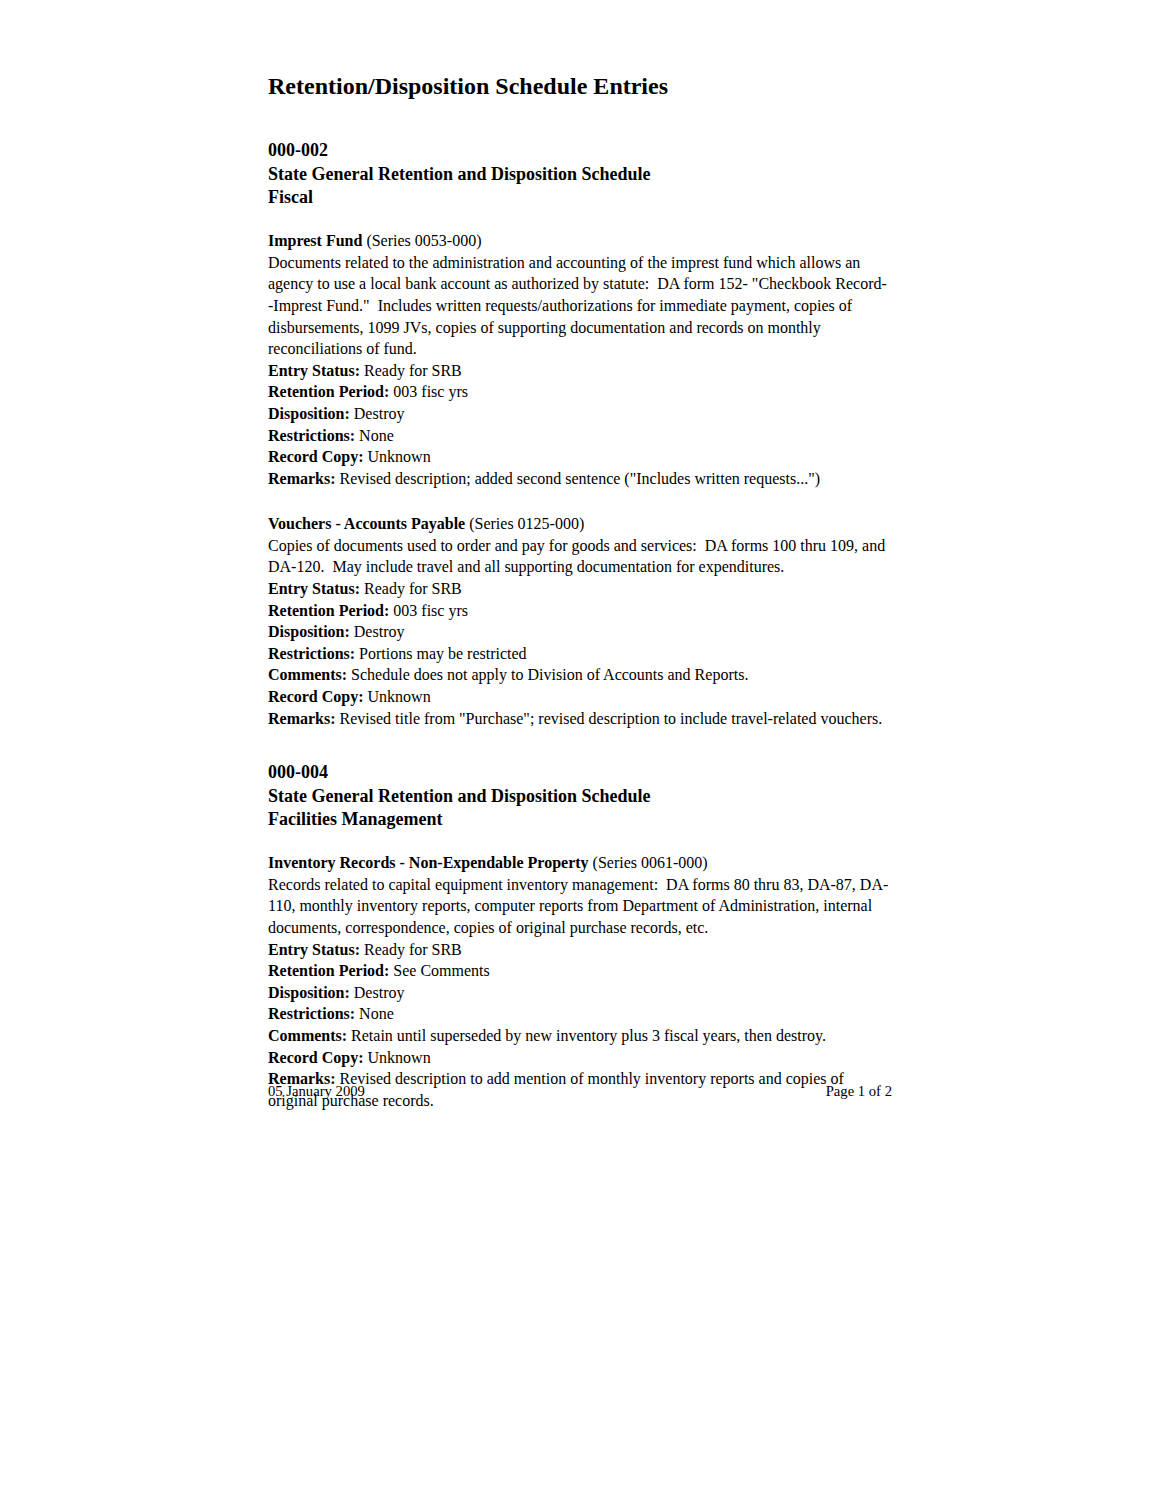Retention/Disposition Schedule Entries
000-002
State General Retention and Disposition Schedule
Fiscal
Imprest Fund (Series 0053-000)
Documents related to the administration and accounting of the imprest fund which allows an agency to use a local bank account as authorized by statute: DA form 152- "Checkbook Record--Imprest Fund." Includes written requests/authorizations for immediate payment, copies of disbursements, 1099 JVs, copies of supporting documentation and records on monthly reconciliations of fund.
Entry Status: Ready for SRB
Retention Period: 003 fisc yrs
Disposition: Destroy
Restrictions: None
Record Copy: Unknown
Remarks: Revised description; added second sentence ("Includes written requests...")
Vouchers - Accounts Payable (Series 0125-000)
Copies of documents used to order and pay for goods and services: DA forms 100 thru 109, and DA-120. May include travel and all supporting documentation for expenditures.
Entry Status: Ready for SRB
Retention Period: 003 fisc yrs
Disposition: Destroy
Restrictions: Portions may be restricted
Comments: Schedule does not apply to Division of Accounts and Reports.
Record Copy: Unknown
Remarks: Revised title from "Purchase"; revised description to include travel-related vouchers.
000-004
State General Retention and Disposition Schedule
Facilities Management
Inventory Records - Non-Expendable Property (Series 0061-000)
Records related to capital equipment inventory management: DA forms 80 thru 83, DA-87, DA-110, monthly inventory reports, computer reports from Department of Administration, internal documents, correspondence, copies of original purchase records, etc.
Entry Status: Ready for SRB
Retention Period: See Comments
Disposition: Destroy
Restrictions: None
Comments: Retain until superseded by new inventory plus 3 fiscal years, then destroy.
Record Copy: Unknown
Remarks: Revised description to add mention of monthly inventory reports and copies of original purchase records.
05 January 2009 Page 1 of 2